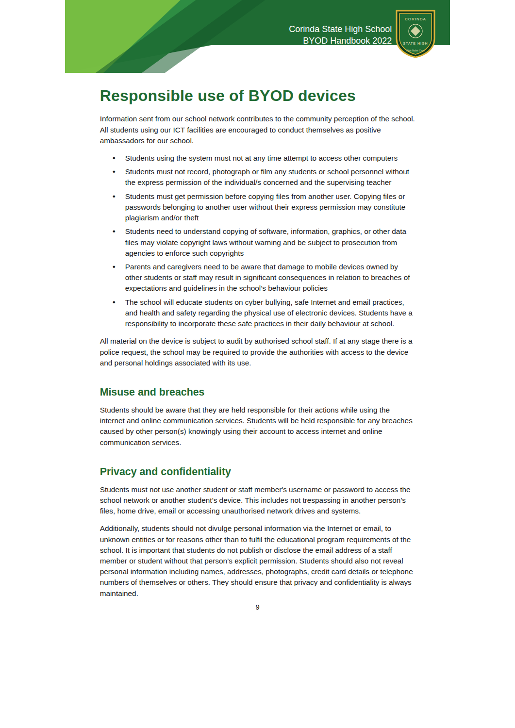Corinda State High School
BYOD Handbook 2022
CORINDA STATE HIGH Fide Nobis Crest
Responsible use of BYOD devices
Information sent from our school network contributes to the community perception of the school. All students using our ICT facilities are encouraged to conduct themselves as positive ambassadors for our school.
Students using the system must not at any time attempt to access other computers
Students must not record, photograph or film any students or school personnel without the express permission of the individual/s concerned and the supervising teacher
Students must get permission before copying files from another user. Copying files or passwords belonging to another user without their express permission may constitute plagiarism and/or theft
Students need to understand copying of software, information, graphics, or other data files may violate copyright laws without warning and be subject to prosecution from agencies to enforce such copyrights
Parents and caregivers need to be aware that damage to mobile devices owned by other students or staff may result in significant consequences in relation to breaches of expectations and guidelines in the school’s behaviour policies
The school will educate students on cyber bullying, safe Internet and email practices, and health and safety regarding the physical use of electronic devices. Students have a responsibility to incorporate these safe practices in their daily behaviour at school.
All material on the device is subject to audit by authorised school staff. If at any stage there is a police request, the school may be required to provide the authorities with access to the device and personal holdings associated with its use.
Misuse and breaches
Students should be aware that they are held responsible for their actions while using the internet and online communication services. Students will be held responsible for any breaches caused by other person(s) knowingly using their account to access internet and online communication services.
Privacy and confidentiality
Students must not use another student or staff member's username or password to access the school network or another student’s device. This includes not trespassing in another person's files, home drive, email or accessing unauthorised network drives and systems.
Additionally, students should not divulge personal information via the Internet or email, to unknown entities or for reasons other than to fulfil the educational program requirements of the school. It is important that students do not publish or disclose the email address of a staff member or student without that person’s explicit permission. Students should also not reveal personal information including names, addresses, photographs, credit card details or telephone numbers of themselves or others. They should ensure that privacy and confidentiality is always maintained.
9